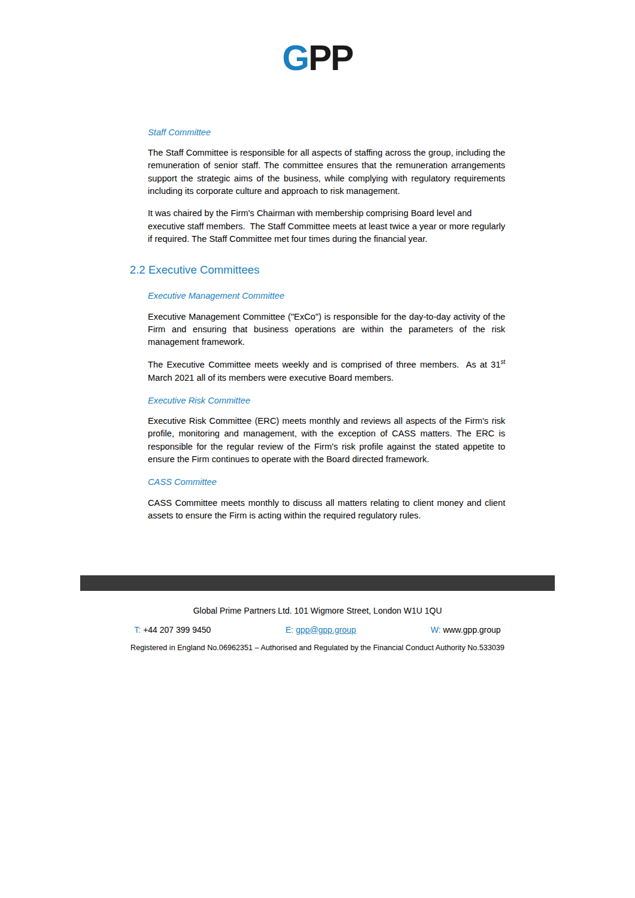GPP
Staff Committee
The Staff Committee is responsible for all aspects of staffing across the group, including the remuneration of senior staff. The committee ensures that the remuneration arrangements support the strategic aims of the business, while complying with regulatory requirements including its corporate culture and approach to risk management.
It was chaired by the Firm's Chairman with membership comprising Board level and executive staff members. The Staff Committee meets at least twice a year or more regularly if required. The Staff Committee met four times during the financial year.
2.2 Executive Committees
Executive Management Committee
Executive Management Committee ("ExCo") is responsible for the day-to-day activity of the Firm and ensuring that business operations are within the parameters of the risk management framework.
The Executive Committee meets weekly and is comprised of three members. As at 31st March 2021 all of its members were executive Board members.
Executive Risk Committee
Executive Risk Committee (ERC) meets monthly and reviews all aspects of the Firm's risk profile, monitoring and management, with the exception of CASS matters. The ERC is responsible for the regular review of the Firm's risk profile against the stated appetite to ensure the Firm continues to operate with the Board directed framework.
CASS Committee
CASS Committee meets monthly to discuss all matters relating to client money and client assets to ensure the Firm is acting within the required regulatory rules.
Global Prime Partners Ltd. 101 Wigmore Street, London W1U 1QU
T: +44 207 399 9450
E: gpp@gpp.group
W: www.gpp.group
Registered in England No.06962351 – Authorised and Regulated by the Financial Conduct Authority No.533039